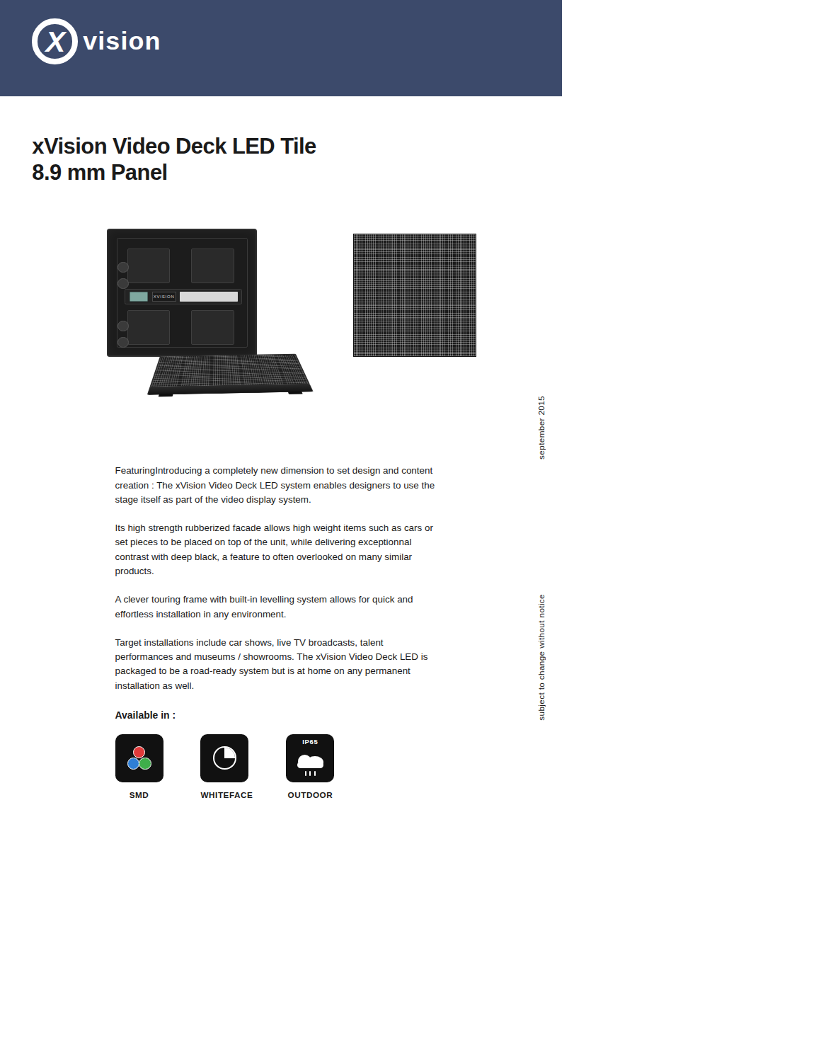X
vision
xVision Video Deck LED Tile 8.9 mm Panel
XVISION
FeaturingIntroducing a completely new dimension to set design and content creation : The xVision Video Deck LED system enables designers to use the stage itself as part of the video display system.
Its high strength rubberized facade allows high weight items such as cars or set pieces to be placed on top of the unit, while delivering exceptionnal contrast with deep black, a feature to often overlooked on many similar products.
A clever touring frame with built-in levelling system allows for quick and effortless installation in any environment.
Target installations include car shows, live TV broadcasts, talent performances and museums / showrooms. The xVision Video Deck LED is packaged to be a road-ready system but is at home on any permanent installation as well.
Available in :
SMD
WHITEFACE
IP65
OUTDOOR
september 2015
subject to change without notice